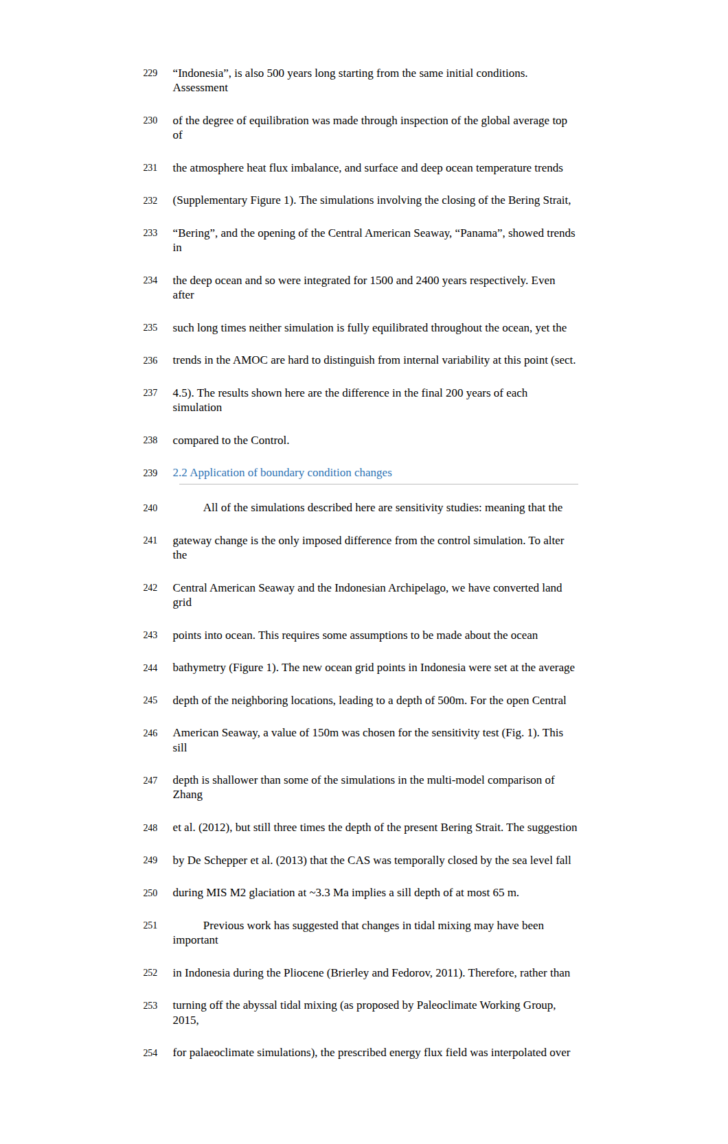229“Indonesia”, is also 500 years long starting from the same initial conditions. Assessment
230 of the degree of equilibration was made through inspection of the global average top of
231 the atmosphere heat flux imbalance, and surface and deep ocean temperature trends
232(Supplementary Figure 1). The simulations involving the closing of the Bering Strait,
233“Bering”, and the opening of the Central American Seaway, “Panama”, showed trends in
234 the deep ocean and so were integrated for 1500 and 2400 years respectively. Even after
235 such long times neither simulation is fully equilibrated throughout the ocean, yet the
236 trends in the AMOC are hard to distinguish from internal variability at this point (sect.
2374.5). The results shown here are the difference in the final 200 years of each simulation
238 compared to the Control.
2392.2 Application of boundary condition changes
240 All of the simulations described here are sensitivity studies: meaning that the
241 gateway change is the only imposed difference from the control simulation. To alter the
242 Central American Seaway and the Indonesian Archipelago, we have converted land grid
243 points into ocean. This requires some assumptions to be made about the ocean
244 bathymetry (Figure 1). The new ocean grid points in Indonesia were set at the average
245 depth of the neighboring locations, leading to a depth of 500m. For the open Central
246 American Seaway, a value of 150m was chosen for the sensitivity test (Fig. 1). This sill
247 depth is shallower than some of the simulations in the multi-model comparison of Zhang
248 et al. (2012), but still three times the depth of the present Bering Strait. The suggestion
249 by De Schepper et al. (2013) that the CAS was temporally closed by the sea level fall
250 during MIS M2 glaciation at ~3.3 Ma implies a sill depth of at most 65 m.
251 Previous work has suggested that changes in tidal mixing may have been important
252 in Indonesia during the Pliocene (Brierley and Fedorov, 2011). Therefore, rather than
253 turning off the abyssal tidal mixing (as proposed by Paleoclimate Working Group, 2015,
254 for palaeoclimate simulations), the prescribed energy flux field was interpolated over